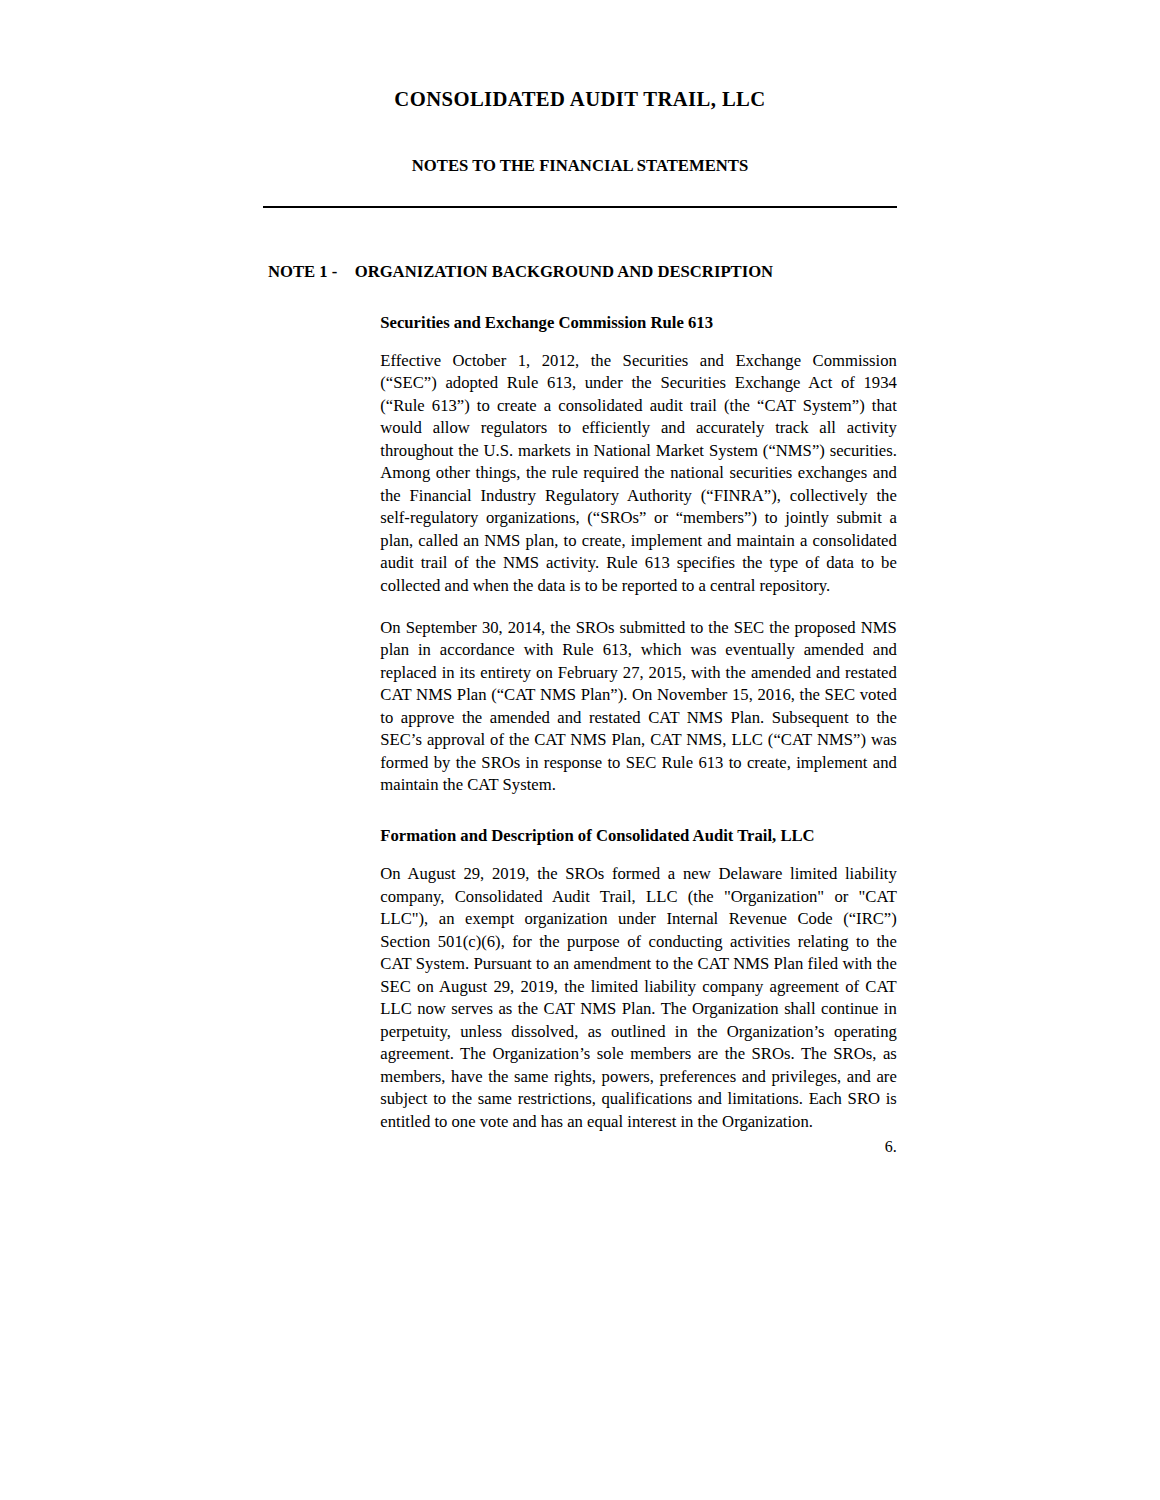CONSOLIDATED AUDIT TRAIL, LLC
NOTES TO THE FINANCIAL STATEMENTS
NOTE 1 - ORGANIZATION BACKGROUND AND DESCRIPTION
Securities and Exchange Commission Rule 613
Effective October 1, 2012, the Securities and Exchange Commission (“SEC”) adopted Rule 613, under the Securities Exchange Act of 1934 (“Rule 613”) to create a consolidated audit trail (the “CAT System”) that would allow regulators to efficiently and accurately track all activity throughout the U.S. markets in National Market System (“NMS”) securities. Among other things, the rule required the national securities exchanges and the Financial Industry Regulatory Authority (“FINRA”), collectively the self-regulatory organizations, (“SROs” or “members”) to jointly submit a plan, called an NMS plan, to create, implement and maintain a consolidated audit trail of the NMS activity. Rule 613 specifies the type of data to be collected and when the data is to be reported to a central repository.
On September 30, 2014, the SROs submitted to the SEC the proposed NMS plan in accordance with Rule 613, which was eventually amended and replaced in its entirety on February 27, 2015, with the amended and restated CAT NMS Plan (“CAT NMS Plan”). On November 15, 2016, the SEC voted to approve the amended and restated CAT NMS Plan. Subsequent to the SEC’s approval of the CAT NMS Plan, CAT NMS, LLC (“CAT NMS”) was formed by the SROs in response to SEC Rule 613 to create, implement and maintain the CAT System.
Formation and Description of Consolidated Audit Trail, LLC
On August 29, 2019, the SROs formed a new Delaware limited liability company, Consolidated Audit Trail, LLC (the "Organization" or "CAT LLC"), an exempt organization under Internal Revenue Code (“IRC”) Section 501(c)(6), for the purpose of conducting activities relating to the CAT System. Pursuant to an amendment to the CAT NMS Plan filed with the SEC on August 29, 2019, the limited liability company agreement of CAT LLC now serves as the CAT NMS Plan. The Organization shall continue in perpetuity, unless dissolved, as outlined in the Organization’s operating agreement. The Organization’s sole members are the SROs. The SROs, as members, have the same rights, powers, preferences and privileges, and are subject to the same restrictions, qualifications and limitations. Each SRO is entitled to one vote and has an equal interest in the Organization.
6.